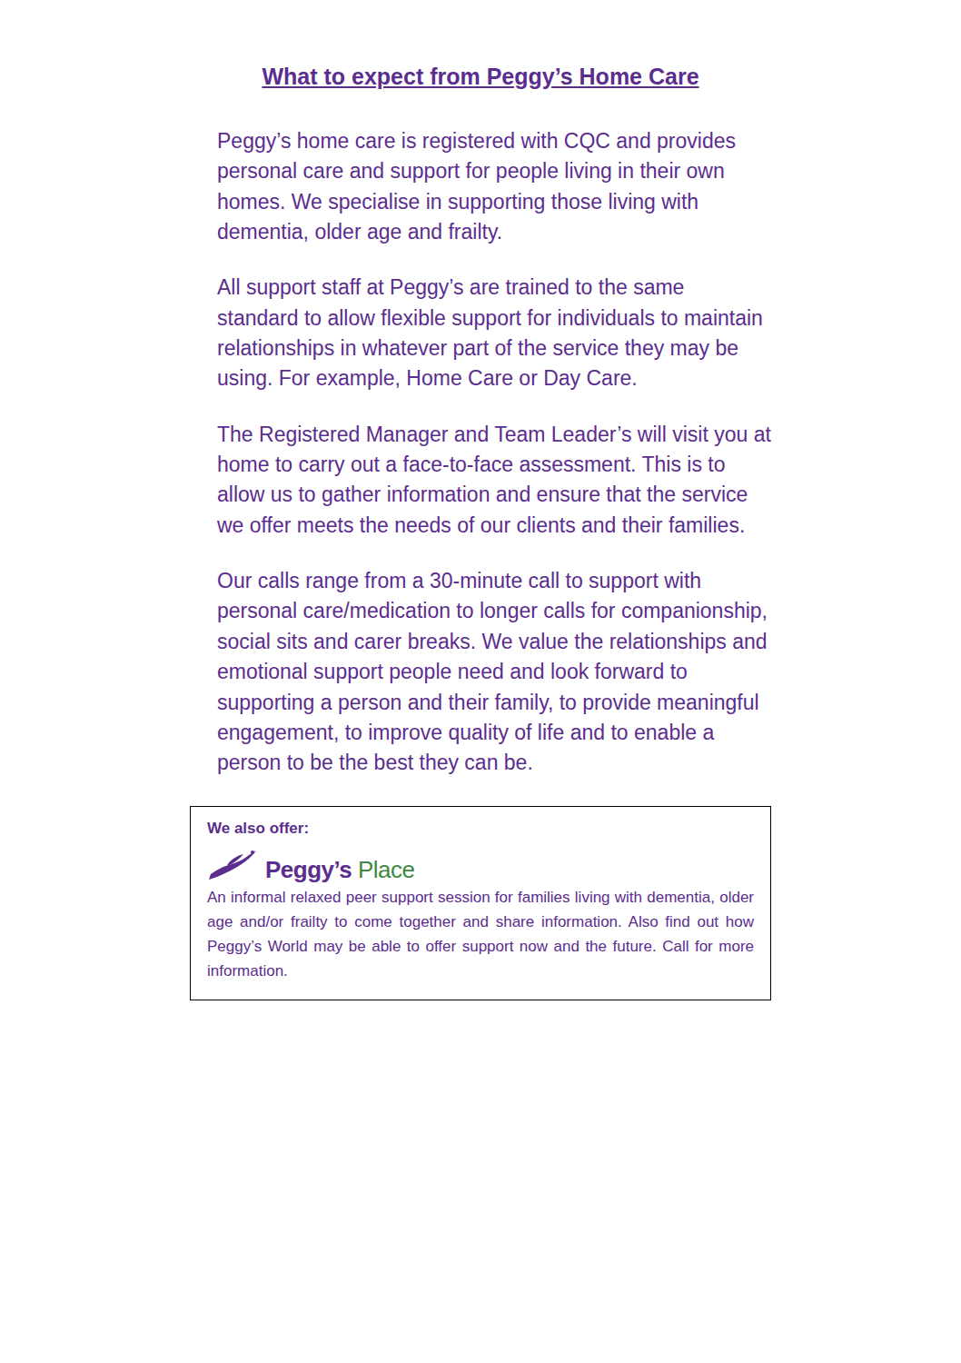What to expect from Peggy’s Home Care
Peggy’s home care is registered with CQC and provides personal care and support for people living in their own homes. We specialise in supporting those living with dementia, older age and frailty.
All support staff at Peggy’s are trained to the same standard to allow flexible support for individuals to maintain relationships in whatever part of the service they may be using. For example, Home Care or Day Care.
The Registered Manager and Team Leader’s will visit you at home to carry out a face-to-face assessment. This is to allow us to gather information and ensure that the service we offer meets the needs of our clients and their families.
Our calls range from a 30-minute call to support with personal care/medication to longer calls for companionship, social sits and carer breaks. We value the relationships and emotional support people need and look forward to supporting a person and their family, to provide meaningful engagement, to improve quality of life and to enable a person to be the best they can be.
We also offer:
Peggy’s Place
An informal relaxed peer support session for families living with dementia, older age and/or frailty to come together and share information. Also find out how Peggy’s World may be able to offer support now and the future. Call for more information.